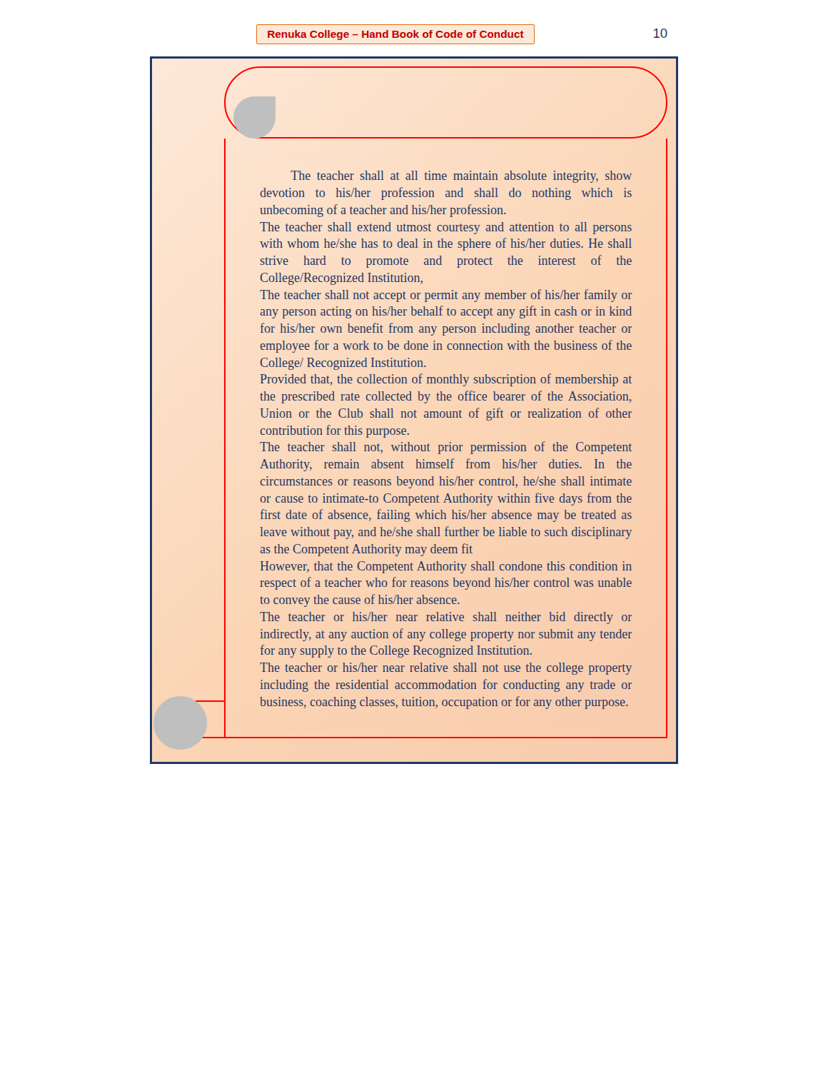Renuka College – Hand Book of Code of Conduct
10
The teacher shall at all time maintain absolute integrity, show devotion to his/her profession and shall do nothing which is unbecoming of a teacher and his/her profession.
The teacher shall extend utmost courtesy and attention to all persons with whom he/she has to deal in the sphere of his/her duties. He shall strive hard to promote and protect the interest of the College/Recognized Institution,
The teacher shall not accept or permit any member of his/her family or any person acting on his/her behalf to accept any gift in cash or in kind for his/her own benefit from any person including another teacher or employee for a work to be done in connection with the business of the College/ Recognized Institution.
Provided that, the collection of monthly subscription of membership at the prescribed rate collected by the office bearer of the Association, Union or the Club shall not amount of gift or realization of other contribution for this purpose.
The teacher shall not, without prior permission of the Competent Authority, remain absent himself from his/her duties. In the circumstances or reasons beyond his/her control, he/she shall intimate or cause to intimate-to Competent Authority within five days from the first date of absence, failing which his/her absence may be treated as leave without pay, and he/she shall further be liable to such disciplinary as the Competent Authority may deem fit
However, that the Competent Authority shall condone this condition in respect of a teacher who for reasons beyond his/her control was unable to convey the cause of his/her absence.
The teacher or his/her near relative shall neither bid directly or indirectly, at any auction of any college property nor submit any tender for any supply to the College Recognized Institution.
The teacher or his/her near relative shall not use the college property including the residential accommodation for conducting any trade or business, coaching classes, tuition, occupation or for any other purpose.